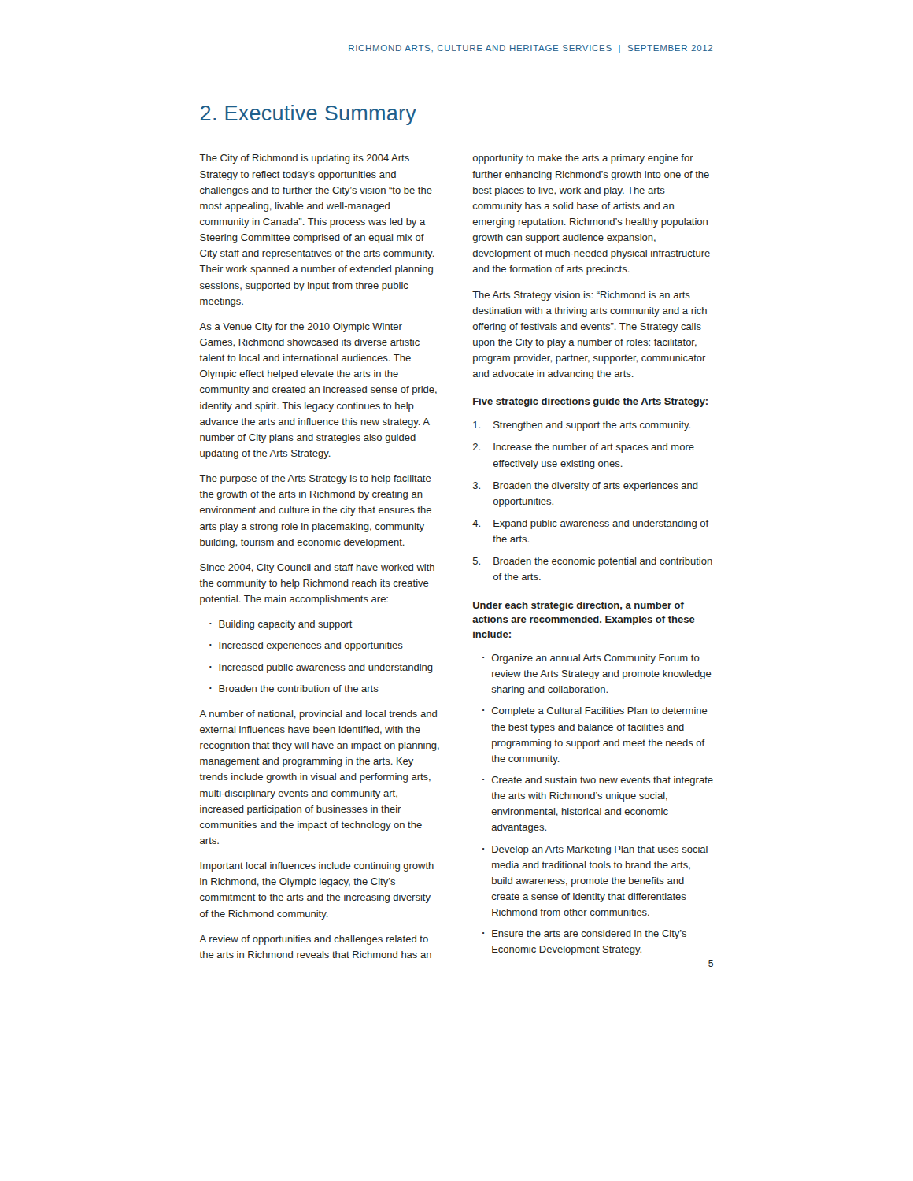RICHMOND ARTS, CULTURE AND HERITAGE SERVICES | SEPTEMBER 2012
2. Executive Summary
The City of Richmond is updating its 2004 Arts Strategy to reflect today’s opportunities and challenges and to further the City’s vision “to be the most appealing, livable and well-managed community in Canada”. This process was led by a Steering Committee comprised of an equal mix of City staff and representatives of the arts community. Their work spanned a number of extended planning sessions, supported by input from three public meetings.
As a Venue City for the 2010 Olympic Winter Games, Richmond showcased its diverse artistic talent to local and international audiences. The Olympic effect helped elevate the arts in the community and created an increased sense of pride, identity and spirit. This legacy continues to help advance the arts and influence this new strategy. A number of City plans and strategies also guided updating of the Arts Strategy.
The purpose of the Arts Strategy is to help facilitate the growth of the arts in Richmond by creating an environment and culture in the city that ensures the arts play a strong role in placemaking, community building, tourism and economic development.
Since 2004, City Council and staff have worked with the community to help Richmond reach its creative potential. The main accomplishments are:
Building capacity and support
Increased experiences and opportunities
Increased public awareness and understanding
Broaden the contribution of the arts
A number of national, provincial and local trends and external influences have been identified, with the recognition that they will have an impact on planning, management and programming in the arts. Key trends include growth in visual and performing arts, multi-disciplinary events and community art, increased participation of businesses in their communities and the impact of technology on the arts.
Important local influences include continuing growth in Richmond, the Olympic legacy, the City’s commitment to the arts and the increasing diversity of the Richmond community.
A review of opportunities and challenges related to the arts in Richmond reveals that Richmond has an opportunity to make the arts a primary engine for further enhancing Richmond’s growth into one of the best places to live, work and play. The arts community has a solid base of artists and an emerging reputation. Richmond’s healthy population growth can support audience expansion, development of much-needed physical infrastructure and the formation of arts precincts.
The Arts Strategy vision is: “Richmond is an arts destination with a thriving arts community and a rich offering of festivals and events”. The Strategy calls upon the City to play a number of roles: facilitator, program provider, partner, supporter, communicator and advocate in advancing the arts.
Five strategic directions guide the Arts Strategy:
Strengthen and support the arts community.
Increase the number of art spaces and more effectively use existing ones.
Broaden the diversity of arts experiences and opportunities.
Expand public awareness and understanding of the arts.
Broaden the economic potential and contribution of the arts.
Under each strategic direction, a number of actions are recommended. Examples of these include:
Organize an annual Arts Community Forum to review the Arts Strategy and promote knowledge sharing and collaboration.
Complete a Cultural Facilities Plan to determine the best types and balance of facilities and programming to support and meet the needs of the community.
Create and sustain two new events that integrate the arts with Richmond’s unique social, environmental, historical and economic advantages.
Develop an Arts Marketing Plan that uses social media and traditional tools to brand the arts, build awareness, promote the benefits and create a sense of identity that differentiates Richmond from other communities.
Ensure the arts are considered in the City’s Economic Development Strategy.
5